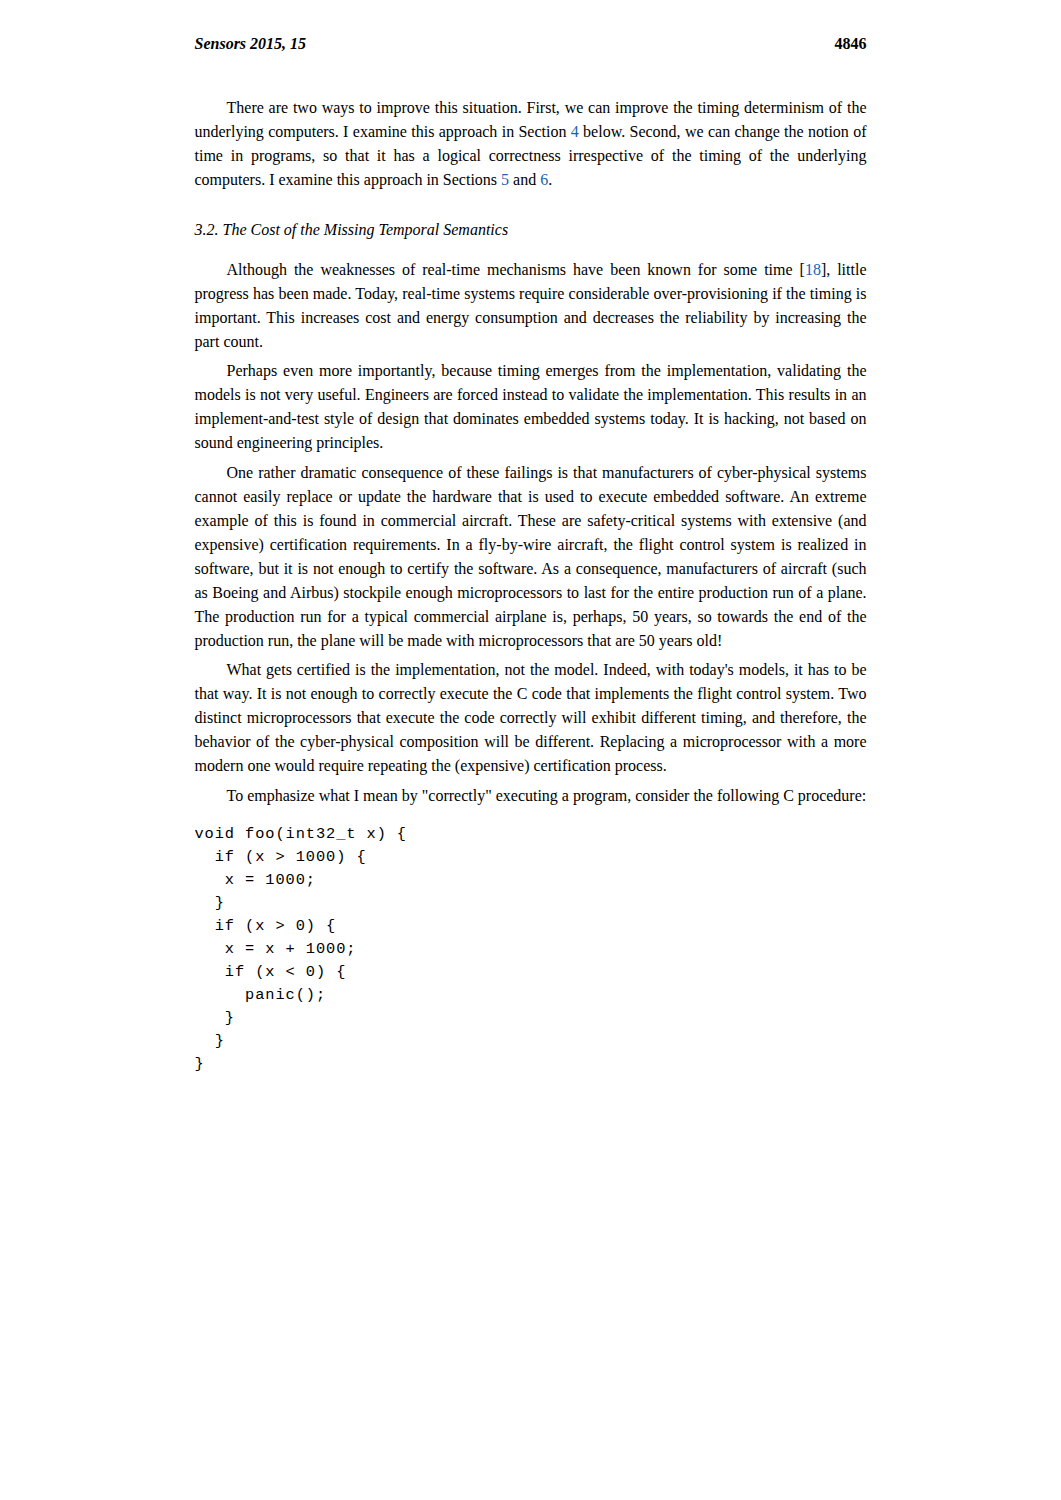Sensors 2015, 15 4846
There are two ways to improve this situation. First, we can improve the timing determinism of the underlying computers. I examine this approach in Section 4 below. Second, we can change the notion of time in programs, so that it has a logical correctness irrespective of the timing of the underlying computers. I examine this approach in Sections 5 and 6.
3.2. The Cost of the Missing Temporal Semantics
Although the weaknesses of real-time mechanisms have been known for some time [18], little progress has been made. Today, real-time systems require considerable over-provisioning if the timing is important. This increases cost and energy consumption and decreases the reliability by increasing the part count.
Perhaps even more importantly, because timing emerges from the implementation, validating the models is not very useful. Engineers are forced instead to validate the implementation. This results in an implement-and-test style of design that dominates embedded systems today. It is hacking, not based on sound engineering principles.
One rather dramatic consequence of these failings is that manufacturers of cyber-physical systems cannot easily replace or update the hardware that is used to execute embedded software. An extreme example of this is found in commercial aircraft. These are safety-critical systems with extensive (and expensive) certification requirements. In a fly-by-wire aircraft, the flight control system is realized in software, but it is not enough to certify the software. As a consequence, manufacturers of aircraft (such as Boeing and Airbus) stockpile enough microprocessors to last for the entire production run of a plane. The production run for a typical commercial airplane is, perhaps, 50 years, so towards the end of the production run, the plane will be made with microprocessors that are 50 years old!
What gets certified is the implementation, not the model. Indeed, with today's models, it has to be that way. It is not enough to correctly execute the C code that implements the flight control system. Two distinct microprocessors that execute the code correctly will exhibit different timing, and therefore, the behavior of the cyber-physical composition will be different. Replacing a microprocessor with a more modern one would require repeating the (expensive) certification process.
To emphasize what I mean by "correctly" executing a program, consider the following C procedure:
void foo(int32_t x) {
  if (x > 1000) {
   x = 1000;
  }
  if (x > 0) {
   x = x + 1000;
   if (x < 0) {
     panic();
   }
  }
}